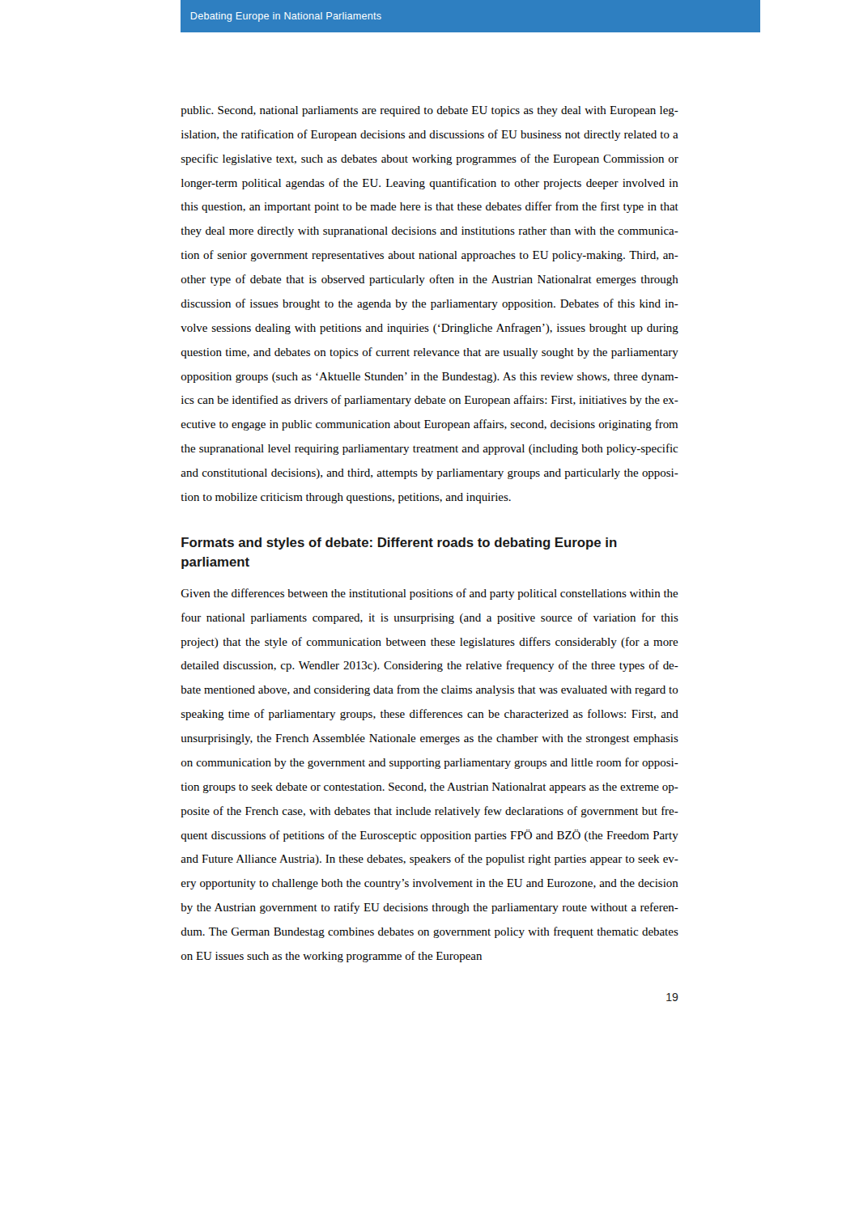Debating Europe in National Parliaments
public. Second, national parliaments are required to debate EU topics as they deal with European legislation, the ratification of European decisions and discussions of EU business not directly related to a specific legislative text, such as debates about working programmes of the European Commission or longer-term political agendas of the EU. Leaving quantification to other projects deeper involved in this question, an important point to be made here is that these debates differ from the first type in that they deal more directly with supranational decisions and institutions rather than with the communication of senior government representatives about national approaches to EU policy-making. Third, another type of debate that is observed particularly often in the Austrian Nationalrat emerges through discussion of issues brought to the agenda by the parliamentary opposition. Debates of this kind involve sessions dealing with petitions and inquiries (‘Dringliche Anfragen’), issues brought up during question time, and debates on topics of current relevance that are usually sought by the parliamentary opposition groups (such as ‘Aktuelle Stunden’ in the Bundestag). As this review shows, three dynamics can be identified as drivers of parliamentary debate on European affairs: First, initiatives by the executive to engage in public communication about European affairs, second, decisions originating from the supranational level requiring parliamentary treatment and approval (including both policy-specific and constitutional decisions), and third, attempts by parliamentary groups and particularly the opposition to mobilize criticism through questions, petitions, and inquiries.
Formats and styles of debate: Different roads to debating Europe in parliament
Given the differences between the institutional positions of and party political constellations within the four national parliaments compared, it is unsurprising (and a positive source of variation for this project) that the style of communication between these legislatures differs considerably (for a more detailed discussion, cp. Wendler 2013c). Considering the relative frequency of the three types of debate mentioned above, and considering data from the claims analysis that was evaluated with regard to speaking time of parliamentary groups, these differences can be characterized as follows: First, and unsurprisingly, the French Assemblée Nationale emerges as the chamber with the strongest emphasis on communication by the government and supporting parliamentary groups and little room for opposition groups to seek debate or contestation. Second, the Austrian Nationalrat appears as the extreme opposite of the French case, with debates that include relatively few declarations of government but frequent discussions of petitions of the Eurosceptic opposition parties FPÖ and BZÖ (the Freedom Party and Future Alliance Austria). In these debates, speakers of the populist right parties appear to seek every opportunity to challenge both the country’s involvement in the EU and Eurozone, and the decision by the Austrian government to ratify EU decisions through the parliamentary route without a referendum. The German Bundestag combines debates on government policy with frequent thematic debates on EU issues such as the working programme of the European
19